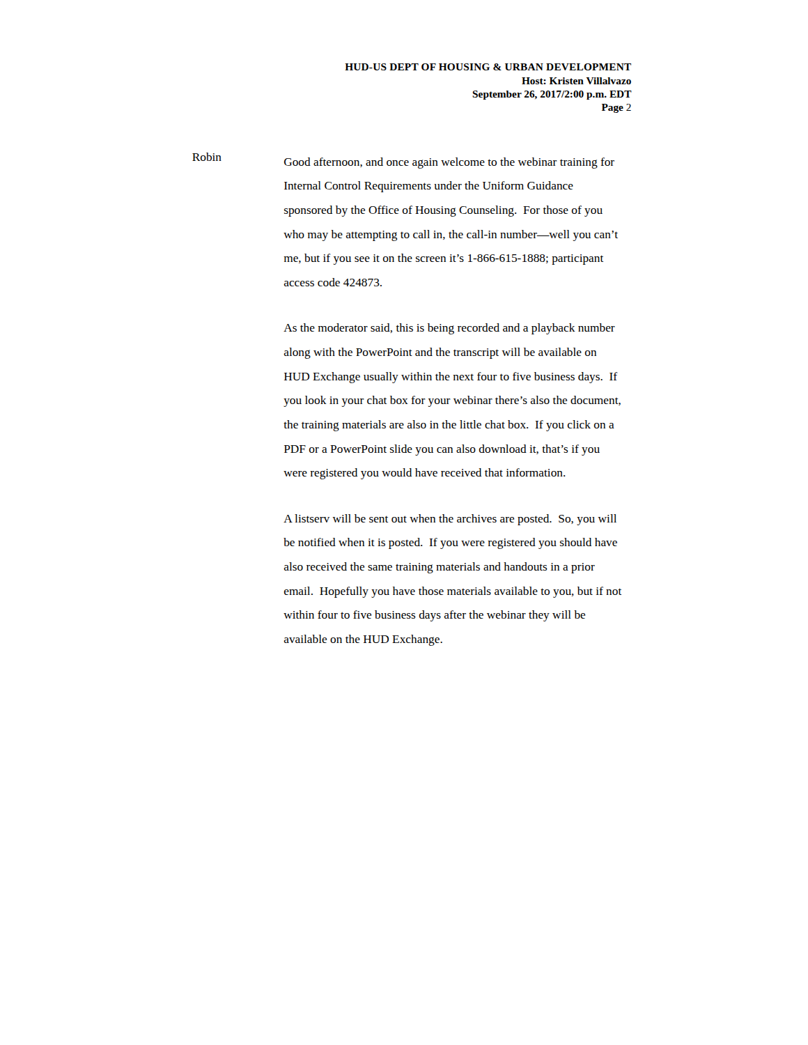HUD-US DEPT OF HOUSING & URBAN DEVELOPMENT
Host: Kristen Villalvazo
September 26, 2017/2:00 p.m. EDT
Page 2
Robin
Good afternoon, and once again welcome to the webinar training for Internal Control Requirements under the Uniform Guidance sponsored by the Office of Housing Counseling. For those of you who may be attempting to call in, the call-in number—well you can’t me, but if you see it on the screen it’s 1-866-615-1888; participant access code 424873.
As the moderator said, this is being recorded and a playback number along with the PowerPoint and the transcript will be available on HUD Exchange usually within the next four to five business days. If you look in your chat box for your webinar there’s also the document, the training materials are also in the little chat box. If you click on a PDF or a PowerPoint slide you can also download it, that’s if you were registered you would have received that information.
A listserv will be sent out when the archives are posted. So, you will be notified when it is posted. If you were registered you should have also received the same training materials and handouts in a prior email. Hopefully you have those materials available to you, but if not within four to five business days after the webinar they will be available on the HUD Exchange.